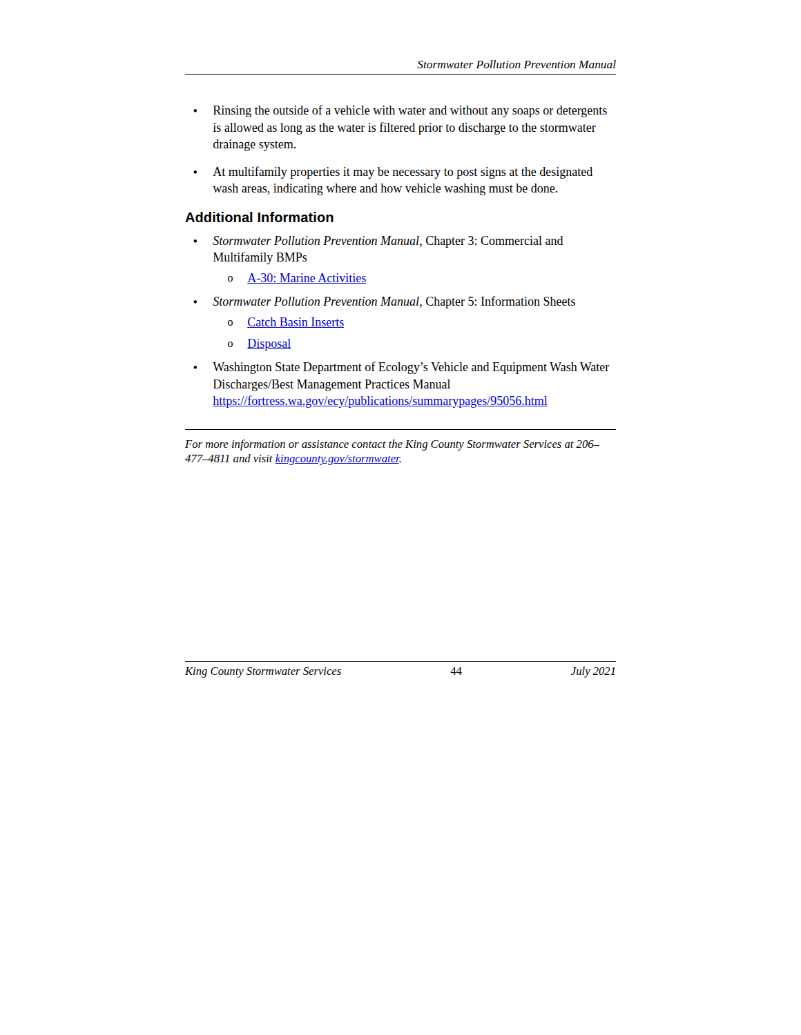Stormwater Pollution Prevention Manual
Rinsing the outside of a vehicle with water and without any soaps or detergents is allowed as long as the water is filtered prior to discharge to the stormwater drainage system.
At multifamily properties it may be necessary to post signs at the designated wash areas, indicating where and how vehicle washing must be done.
Additional Information
Stormwater Pollution Prevention Manual, Chapter 3: Commercial and Multifamily BMPs
A-30: Marine Activities
Stormwater Pollution Prevention Manual, Chapter 5: Information Sheets
Catch Basin Inserts
Disposal
Washington State Department of Ecology’s Vehicle and Equipment Wash Water Discharges/Best Management Practices Manual
https://fortress.wa.gov/ecy/publications/summarypages/95056.html
For more information or assistance contact the King County Stormwater Services at 206–477–4811 and visit kingcounty.gov/stormwater.
King County Stormwater Services
44
July 2021